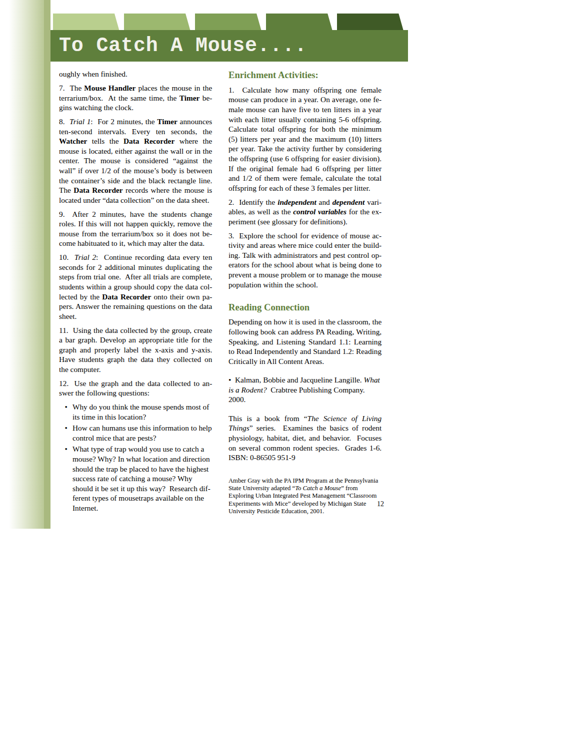To Catch A Mouse....
oughly when finished.
7. The Mouse Handler places the mouse in the terrarium/box. At the same time, the Timer begins watching the clock.
8. Trial 1: For 2 minutes, the Timer announces ten-second intervals. Every ten seconds, the Watcher tells the Data Recorder where the mouse is located, either against the wall or in the center. The mouse is considered “against the wall” if over 1/2 of the mouse’s body is between the container’s side and the black rectangle line. The Data Recorder records where the mouse is located under “data collection” on the data sheet.
9. After 2 minutes, have the students change roles. If this will not happen quickly, remove the mouse from the terrarium/box so it does not become habituated to it, which may alter the data.
10. Trial 2: Continue recording data every ten seconds for 2 additional minutes duplicating the steps from trial one. After all trials are complete, students within a group should copy the data collected by the Data Recorder onto their own papers. Answer the remaining questions on the data sheet.
11. Using the data collected by the group, create a bar graph. Develop an appropriate title for the graph and properly label the x-axis and y-axis. Have students graph the data they collected on the computer.
12. Use the graph and the data collected to answer the following questions:
Why do you think the mouse spends most of its time in this location?
How can humans use this information to help control mice that are pests?
What type of trap would you use to catch a mouse? Why? In what location and direction should the trap be placed to have the highest success rate of catching a mouse? Why should it be set it up this way? Research different types of mousetraps available on the Internet.
Enrichment Activities:
1. Calculate how many offspring one female mouse can produce in a year. On average, one female mouse can have five to ten litters in a year with each litter usually containing 5-6 offspring. Calculate total offspring for both the minimum (5) litters per year and the maximum (10) litters per year. Take the activity further by considering the offspring (use 6 offspring for easier division). If the original female had 6 offspring per litter and 1/2 of them were female, calculate the total offspring for each of these 3 females per litter.
2. Identify the independent and dependent variables, as well as the control variables for the experiment (see glossary for definitions).
3. Explore the school for evidence of mouse activity and areas where mice could enter the building. Talk with administrators and pest control operators for the school about what is being done to prevent a mouse problem or to manage the mouse population within the school.
Reading Connection
Depending on how it is used in the classroom, the following book can address PA Reading, Writing, Speaking, and Listening Standard 1.1: Learning to Read Independently and Standard 1.2: Reading Critically in All Content Areas.
• Kalman, Bobbie and Jacqueline Langille. What is a Rodent? Crabtree Publishing Company. 2000.
This is a book from “The Science of Living Things” series. Examines the basics of rodent physiology, habitat, diet, and behavior. Focuses on several common rodent species. Grades 1-6. ISBN: 0-86505 951-9
Amber Gray with the PA IPM Program at the Pennsylvania State University adapted “To Catch a Mouse” from Exploring Urban Integrated Pest Management “Classroom Experiments with Mice” developed by Michigan State University Pesticide Education, 2001.
12